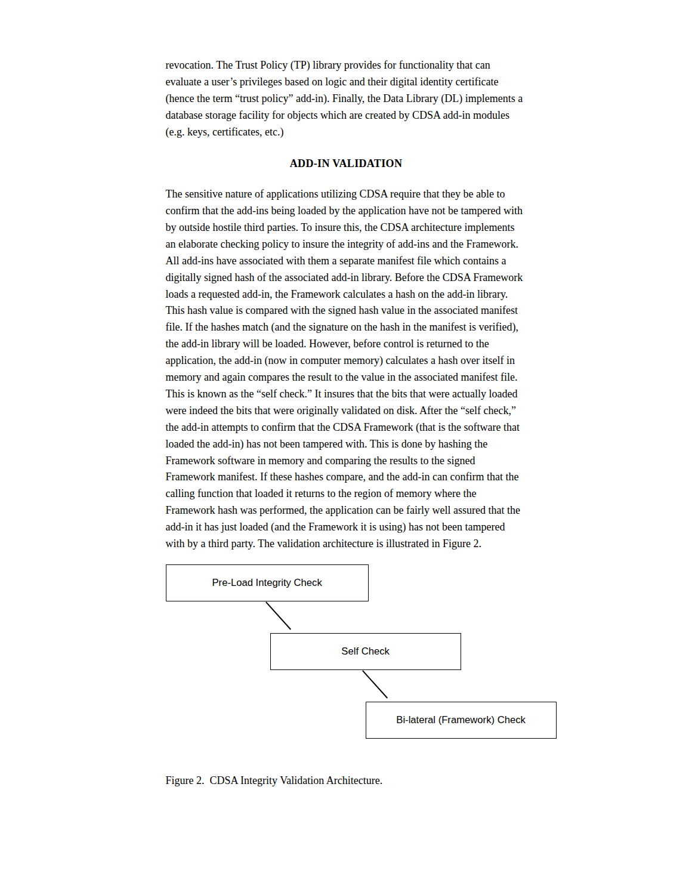revocation. The Trust Policy (TP) library provides for functionality that can evaluate a user’s privileges based on logic and their digital identity certificate (hence the term “trust policy” add-in). Finally, the Data Library (DL) implements a database storage facility for objects which are created by CDSA add-in modules (e.g. keys, certificates, etc.)
ADD-IN VALIDATION
The sensitive nature of applications utilizing CDSA require that they be able to confirm that the add-ins being loaded by the application have not be tampered with by outside hostile third parties. To insure this, the CDSA architecture implements an elaborate checking policy to insure the integrity of add-ins and the Framework. All add-ins have associated with them a separate manifest file which contains a digitally signed hash of the associated add-in library. Before the CDSA Framework loads a requested add-in, the Framework calculates a hash on the add-in library. This hash value is compared with the signed hash value in the associated manifest file. If the hashes match (and the signature on the hash in the manifest is verified), the add-in library will be loaded. However, before control is returned to the application, the add-in (now in computer memory) calculates a hash over itself in memory and again compares the result to the value in the associated manifest file. This is known as the “self check.” It insures that the bits that were actually loaded were indeed the bits that were originally validated on disk. After the “self check,” the add-in attempts to confirm that the CDSA Framework (that is the software that loaded the add-in) has not been tampered with. This is done by hashing the Framework software in memory and comparing the results to the signed Framework manifest. If these hashes compare, and the add-in can confirm that the calling function that loaded it returns to the region of memory where the Framework hash was performed, the application can be fairly well assured that the add-in it has just loaded (and the Framework it is using) has not been tampered with by a third party. The validation architecture is illustrated in Figure 2.
Pre-Load Integrity Check
Self Check
Bi-lateral (Framework) Check
Figure 2. CDSA Integrity Validation Architecture.